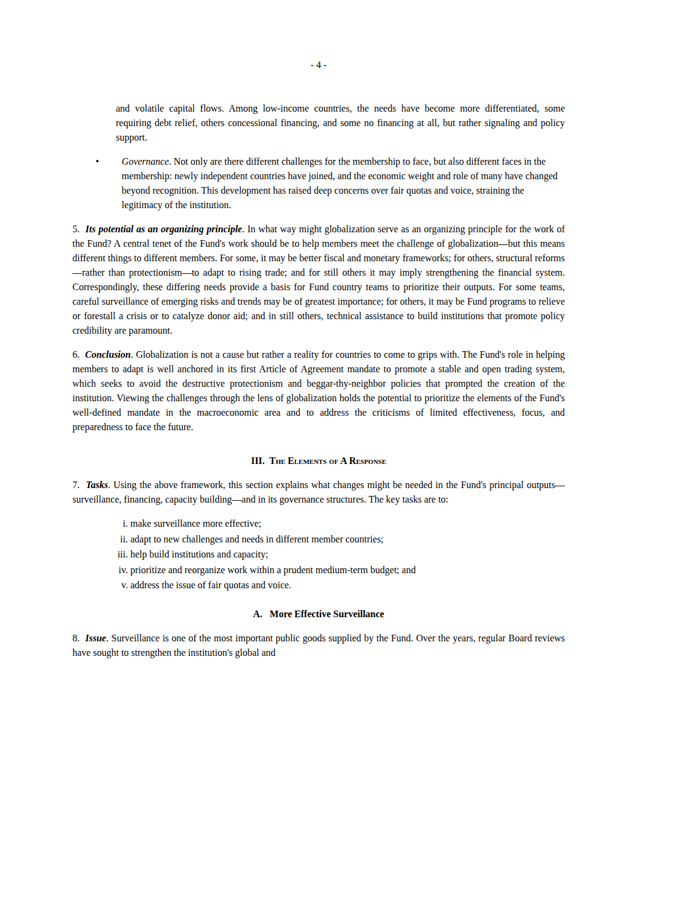- 4 -
and volatile capital flows. Among low-income countries, the needs have become more differentiated, some requiring debt relief, others concessional financing, and some no financing at all, but rather signaling and policy support.
Governance. Not only are there different challenges for the membership to face, but also different faces in the membership: newly independent countries have joined, and the economic weight and role of many have changed beyond recognition. This development has raised deep concerns over fair quotas and voice, straining the legitimacy of the institution.
5. Its potential as an organizing principle. In what way might globalization serve as an organizing principle for the work of the Fund? A central tenet of the Fund's work should be to help members meet the challenge of globalization—but this means different things to different members. For some, it may be better fiscal and monetary frameworks; for others, structural reforms—rather than protectionism—to adapt to rising trade; and for still others it may imply strengthening the financial system. Correspondingly, these differing needs provide a basis for Fund country teams to prioritize their outputs. For some teams, careful surveillance of emerging risks and trends may be of greatest importance; for others, it may be Fund programs to relieve or forestall a crisis or to catalyze donor aid; and in still others, technical assistance to build institutions that promote policy credibility are paramount.
6. Conclusion. Globalization is not a cause but rather a reality for countries to come to grips with. The Fund's role in helping members to adapt is well anchored in its first Article of Agreement mandate to promote a stable and open trading system, which seeks to avoid the destructive protectionism and beggar-thy-neighbor policies that prompted the creation of the institution. Viewing the challenges through the lens of globalization holds the potential to prioritize the elements of the Fund's well-defined mandate in the macroeconomic area and to address the criticisms of limited effectiveness, focus, and preparedness to face the future.
III. The Elements of A Response
7. Tasks. Using the above framework, this section explains what changes might be needed in the Fund's principal outputs—surveillance, financing, capacity building—and in its governance structures. The key tasks are to:
make surveillance more effective;
adapt to new challenges and needs in different member countries;
help build institutions and capacity;
prioritize and reorganize work within a prudent medium-term budget; and
address the issue of fair quotas and voice.
A. More Effective Surveillance
8. Issue. Surveillance is one of the most important public goods supplied by the Fund. Over the years, regular Board reviews have sought to strengthen the institution's global and